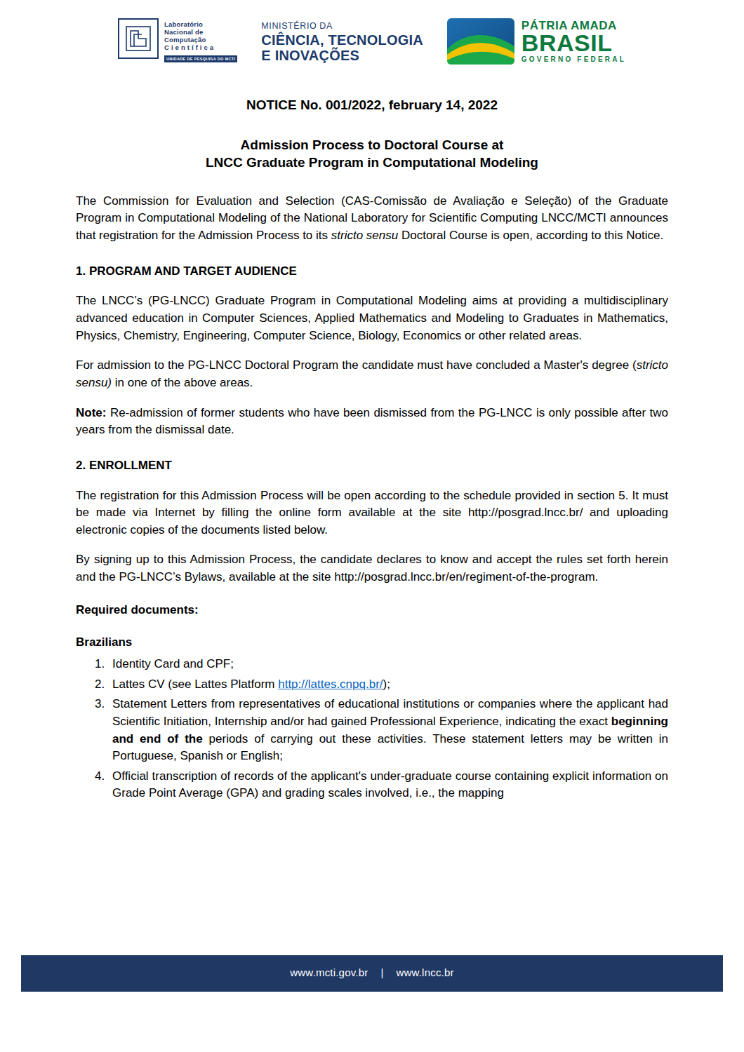Laboratório
Nacional de
Computação
C i e n t í f i c a
UNIDADE DE PESQUISA DO MCTI
MINISTÉRIO DA
CIÊNCIA, TECNOLOGIA
E INOVAÇÕES
PÁTRIA AMADA
BRASIL
GOVERNO FEDERAL
NOTICE No. 001/2022, february 14, 2022
Admission Process to Doctoral Course at
LNCC Graduate Program in Computational Modeling
The Commission for Evaluation and Selection (CAS-Comissão de Avaliação e Seleção) of the Graduate Program in Computational Modeling of the National Laboratory for Scientific Computing LNCC/MCTI announces that registration for the Admission Process to its stricto sensu Doctoral Course is open, according to this Notice.
1. PROGRAM AND TARGET AUDIENCE
The LNCC’s (PG-LNCC) Graduate Program in Computational Modeling aims at providing a multidisciplinary advanced education in Computer Sciences, Applied Mathematics and Modeling to Graduates in Mathematics, Physics, Chemistry, Engineering, Computer Science, Biology, Economics or other related areas.
For admission to the PG-LNCC Doctoral Program the candidate must have concluded a Master's degree (stricto sensu) in one of the above areas.
Note: Re-admission of former students who have been dismissed from the PG-LNCC is only possible after two years from the dismissal date.
2. ENROLLMENT
The registration for this Admission Process will be open according to the schedule provided in section 5. It must be made via Internet by filling the online form available at the site http://posgrad.lncc.br/ and uploading electronic copies of the documents listed below.
By signing up to this Admission Process, the candidate declares to know and accept the rules set forth herein and the PG-LNCC’s Bylaws, available at the site http://posgrad.lncc.br/en/regiment-of-the-program.
Required documents:
Brazilians
Identity Card and CPF;
Lattes CV (see Lattes Platform http://lattes.cnpq.br/);
Statement Letters from representatives of educational institutions or companies where the applicant had Scientific Initiation, Internship and/or had gained Professional Experience, indicating the exact beginning and end of the periods of carrying out these activities. These statement letters may be written in Portuguese, Spanish or English;
Official transcription of records of the applicant's under-graduate course containing explicit information on Grade Point Average (GPA) and grading scales involved, i.e., the mapping
www.mcti.gov.br|www.lncc.br